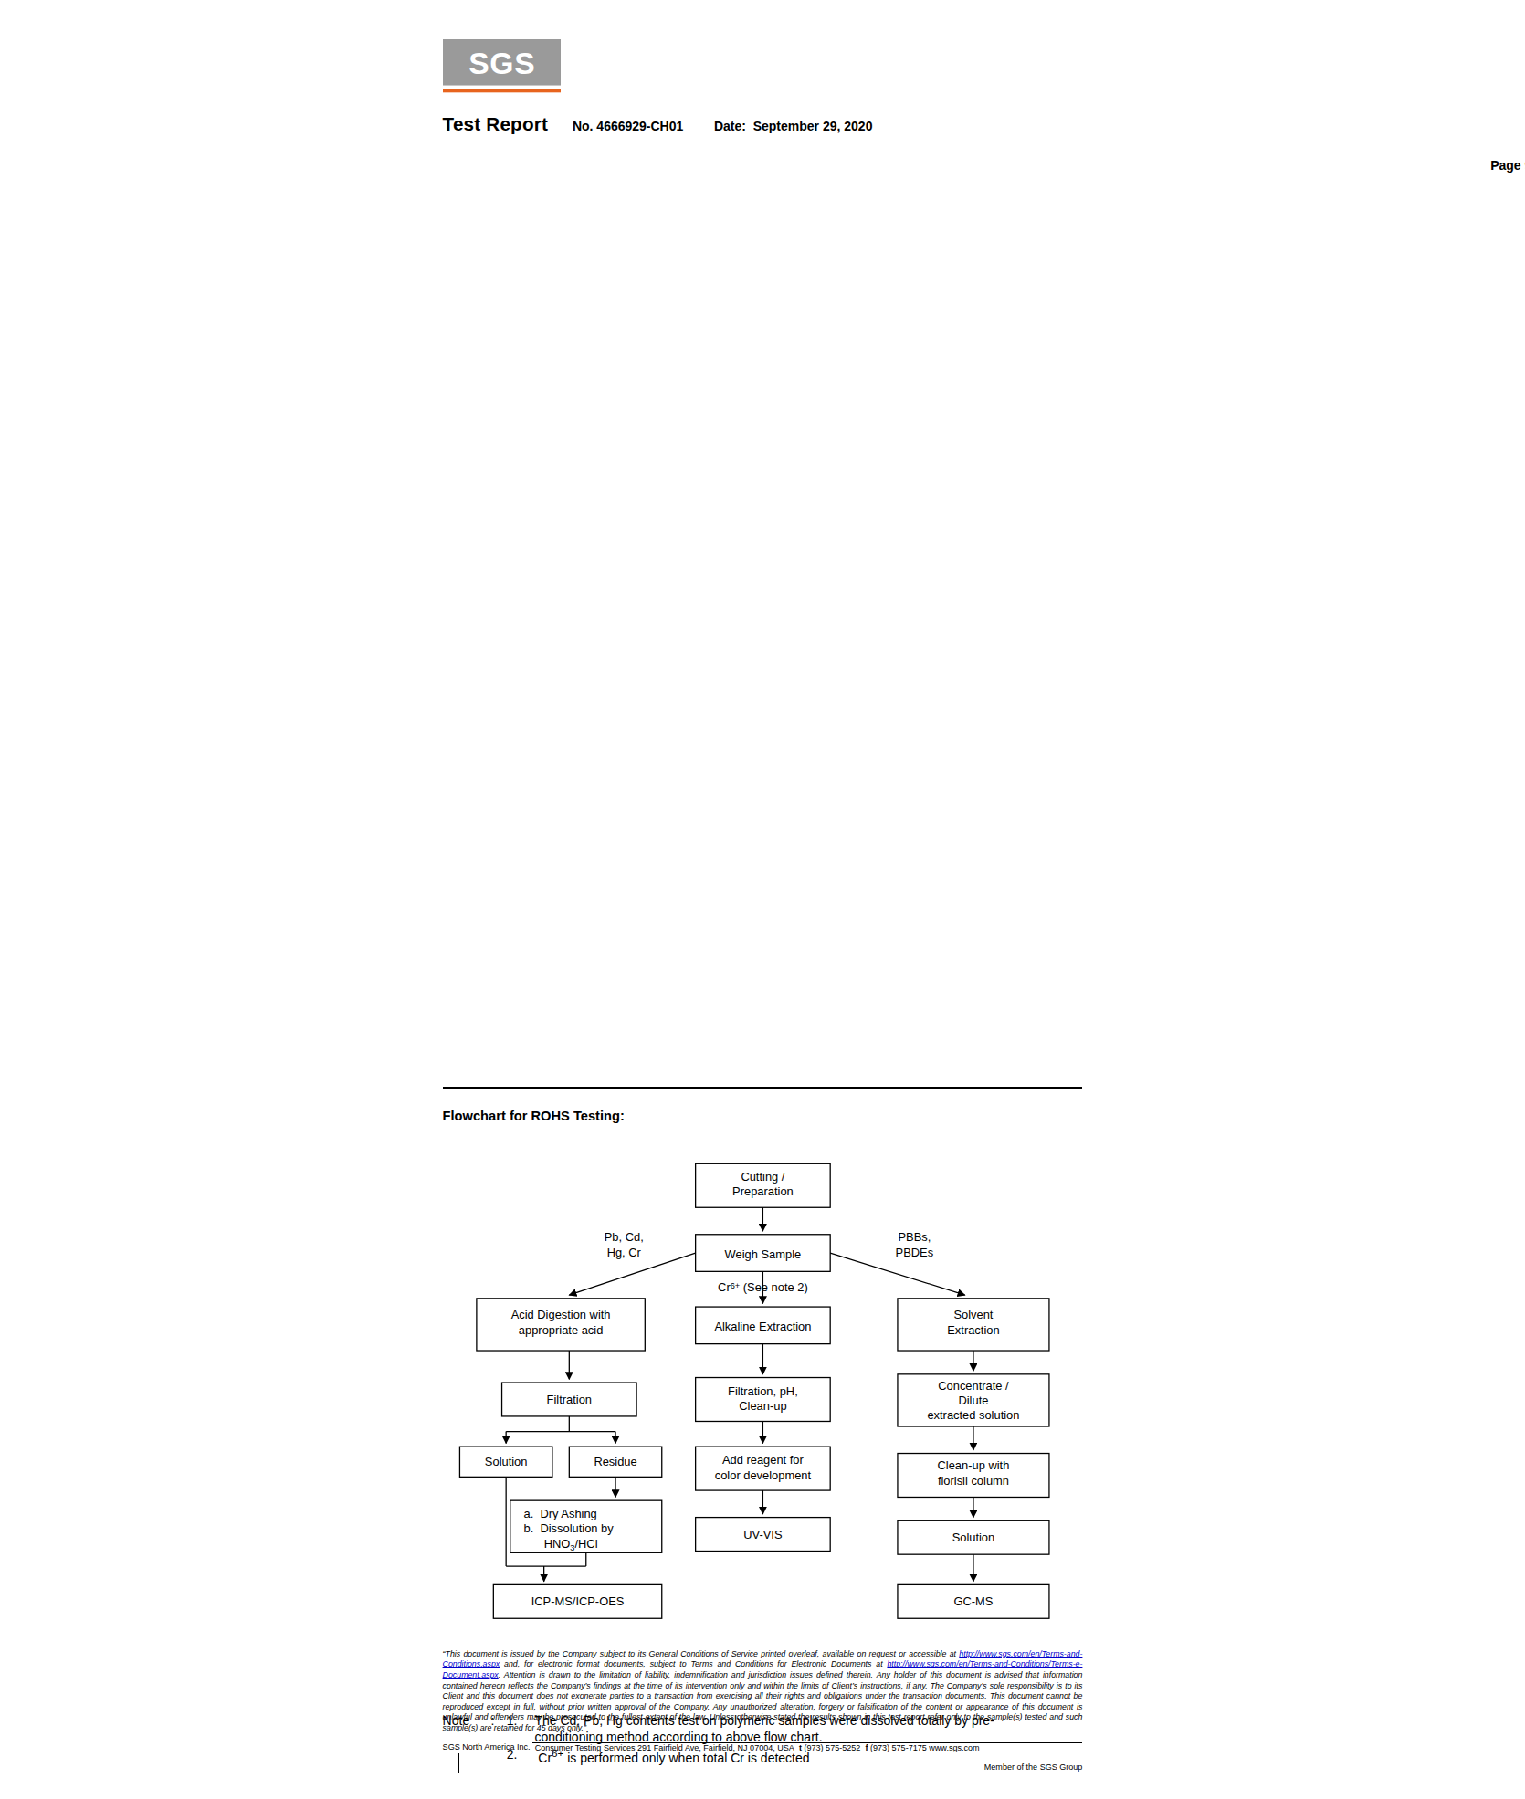SGS
Test Report
No. 4666929-CH01 Date: September 29, 2020 Page 9 of 13
Flowchart for ROHS Testing:
Cutting / Preparation Weigh Sample Acid Digestion with appropriate acid Alkaline Extraction Solvent Extraction Filtration Filtration, pH, Clean-up Concentrate / Dilute extracted solution Solution Residue Add reagent for color development Clean-up with florisil column UV-VIS Solution ICP-MS/ICP-OES GC-MS a. Dry Ashing b. Dissolution by HNO3/HCl Pb, Cd, Hg, Cr PBBs, PBDEs Cr6+ (See note 2)
| Note | : | 1. | The Cd, Pb, Hg contents test on polymeric samples were dissolved totally by pre- conditioning method according to above flow chart. |
| | | 2. | Cr 6+ is performed only when total Cr is detected |
“This document is issued by the Company subject to its General Conditions of Service printed overleaf, available on request or accessible at http://www.sgs.com/en/Terms-and-Conditions.aspx and, for electronic format documents, subject to Terms and Conditions for Electronic Documents at http://www.sgs.com/en/Terms-and-Conditions/Terms-e-Document.aspx. Attention is drawn to the limitation of liability, indemnification and jurisdiction issues defined therein. Any holder of this document is advised that information contained hereon reflects the Company’s findings at the time of its intervention only and within the limits of Client’s instructions, if any. The Company’s sole responsibility is to its Client and this document does not exonerate parties to a transaction from exercising all their rights and obligations under the transaction documents. This document cannot be reproduced except in full, without prior written approval of the Company. Any unauthorized alteration, forgery or falsification of the content or appearance of this document is unlawful and offenders may be prosecuted to the fullest extent of the law. Unless otherwise stated the results shown in this test report refer only to the sample(s) tested and such sample(s) are retained for 45 days only.”
SGS North America Inc. Consumer Testing Services 291 Fairfield Ave, Fairfield, NJ 07004, USA t (973) 575-5252 f (973) 575-7175 www.sgs.com
Member of the SGS Group